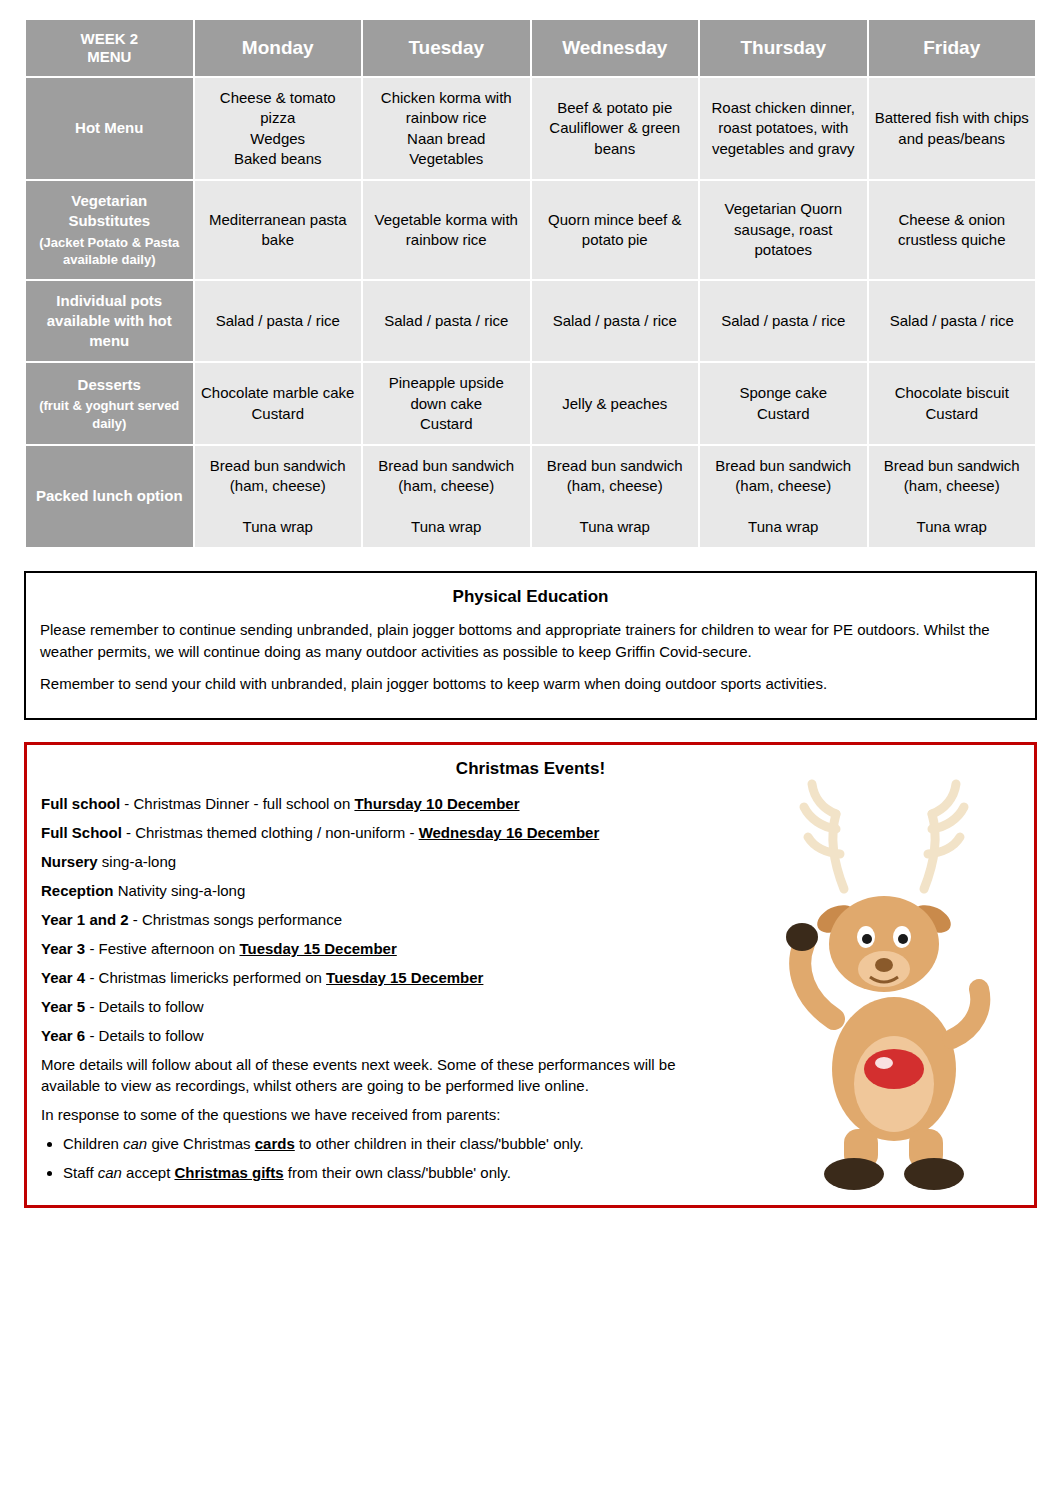| WEEK 2 MENU | Monday | Tuesday | Wednesday | Thursday | Friday |
| --- | --- | --- | --- | --- | --- |
| Hot Menu | Cheese & tomato pizza Wedges Baked beans | Chicken korma with rainbow rice Naan bread Vegetables | Beef & potato pie Cauliflower & green beans | Roast chicken dinner, roast potatoes, with vegetables and gravy | Battered fish with chips and peas/beans |
| Vegetarian Substitutes (Jacket Potato & Pasta available daily) | Mediterranean pasta bake | Vegetable korma with rainbow rice | Quorn mince beef & potato pie | Vegetarian Quorn sausage, roast potatoes | Cheese & onion crustless quiche |
| Individual pots available with hot menu | Salad / pasta / rice | Salad / pasta / rice | Salad / pasta / rice | Salad / pasta / rice | Salad / pasta / rice |
| Desserts (fruit & yoghurt served daily) | Chocolate marble cake Custard | Pineapple upside down cake Custard | Jelly & peaches | Sponge cake Custard | Chocolate biscuit Custard |
| Packed lunch option | Bread bun sandwich (ham, cheese) Tuna wrap | Bread bun sandwich (ham, cheese) Tuna wrap | Bread bun sandwich (ham, cheese) Tuna wrap | Bread bun sandwich (ham, cheese) Tuna wrap | Bread bun sandwich (ham, cheese) Tuna wrap |
Physical Education
Please remember to continue sending unbranded, plain jogger bottoms and appropriate trainers for children to wear for PE outdoors. Whilst the weather permits, we will continue doing as many outdoor activities as possible to keep Griffin Covid-secure.
Remember to send your child with unbranded, plain jogger bottoms to keep warm when doing outdoor sports activities.
Christmas Events!
Full school - Christmas Dinner - full school on Thursday 10 December
Full School - Christmas themed clothing / non-uniform - Wednesday 16 December
Nursery sing-a-long
Reception Nativity sing-a-long
Year 1 and 2 - Christmas songs performance
Year 3 - Festive afternoon on Tuesday 15 December
Year 4 - Christmas limericks performed on Tuesday 15 December
Year 5 - Details to follow
Year 6 - Details to follow
More details will follow about all of these events next week. Some of these performances will be available to view as recordings, whilst others are going to be performed live online.
In response to some of the questions we have received from parents:
Children can give Christmas cards to other children in their class/'bubble' only.
Staff can accept Christmas gifts from their own class/'bubble' only.